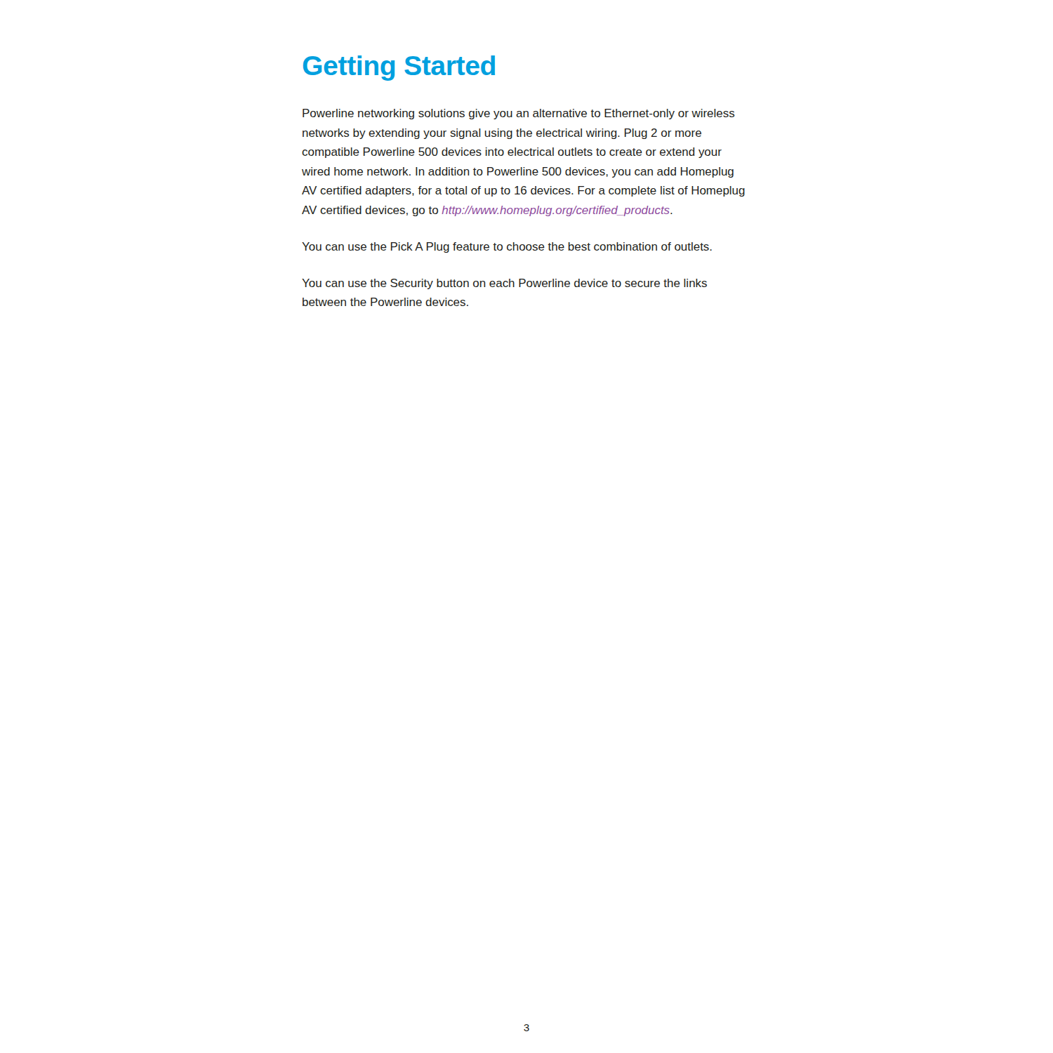Getting Started
Powerline networking solutions give you an alternative to Ethernet-only or wireless networks by extending your signal using the electrical wiring. Plug 2 or more compatible Powerline 500 devices into electrical outlets to create or extend your wired home network. In addition to Powerline 500 devices, you can add Homeplug AV certified adapters, for a total of up to 16 devices. For a complete list of Homeplug AV certified devices, go to http://www.homeplug.org/certified_products.
You can use the Pick A Plug feature to choose the best combination of outlets.
You can use the Security button on each Powerline device to secure the links between the Powerline devices.
3